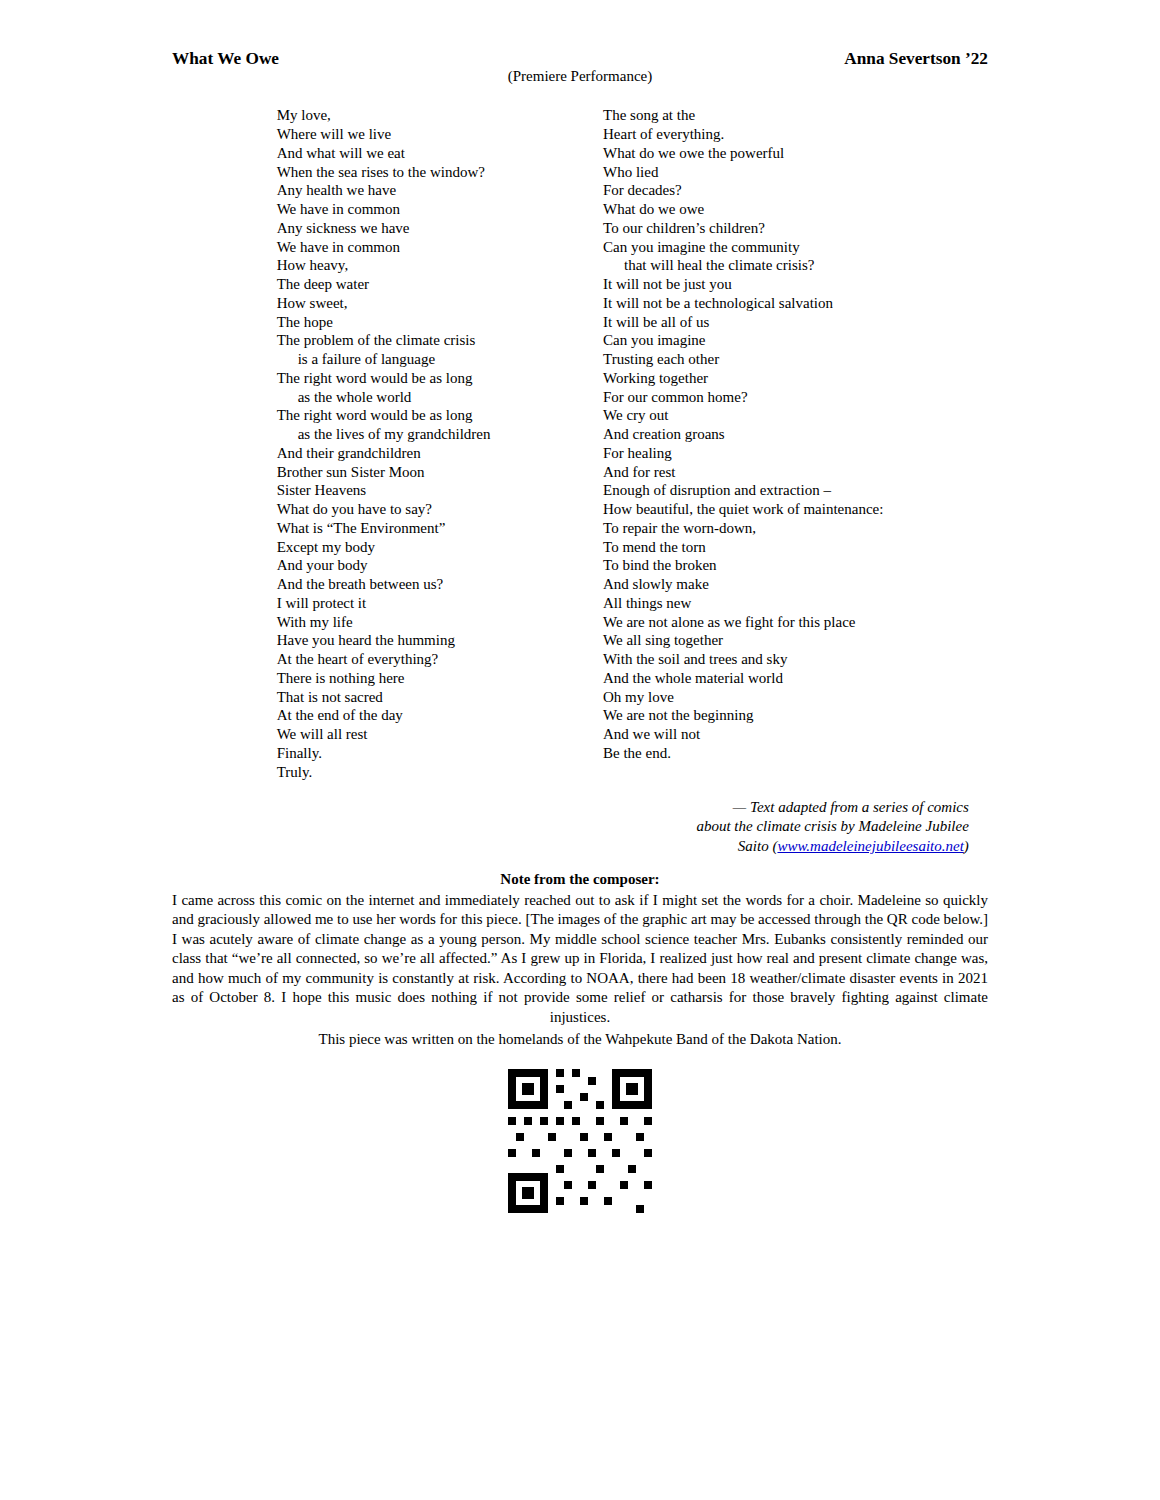What We Owe Anna Severtson ’22
(Premiere Performance)
My love,
Where will we live
And what will we eat
When the sea rises to the window?
Any health we have
We have in common
Any sickness we have
We have in common
How heavy,
The deep water
How sweet,
The hope
The problem of the climate crisis
is a failure of language
The right word would be as long
as the whole world
The right word would be as long
as the lives of my grandchildren
And their grandchildren
Brother sun Sister Moon
Sister Heavens
What do you have to say?
What is “The Environment”
Except my body
And your body
And the breath between us?
I will protect it
With my life
Have you heard the humming
At the heart of everything?
There is nothing here
That is not sacred
At the end of the day
We will all rest
Finally.
Truly.
The song at the
Heart of everything.
What do we owe the powerful
Who lied
For decades?
What do we owe
To our children’s children?
Can you imagine the community
that will heal the climate crisis?
It will not be just you
It will not be a technological salvation
It will be all of us
Can you imagine
Trusting each other
Working together
For our common home?
We cry out
And creation groans
For healing
And for rest
Enough of disruption and extraction –
How beautiful, the quiet work of maintenance:
To repair the worn-down,
To mend the torn
To bind the broken
And slowly make
All things new
We are not alone as we fight for this place
We all sing together
With the soil and trees and sky
And the whole material world
Oh my love
We are not the beginning
And we will not
Be the end.
— Text adapted from a series of comics
about the climate crisis by Madeleine Jubilee
Saito (www.madeleinejubileesaito.net)
Note from the composer:
I came across this comic on the internet and immediately reached out to ask if I might set the words for a choir. Madeleine so quickly and graciously allowed me to use her words for this piece. [The images of the graphic art may be accessed through the QR code below.] I was acutely aware of climate change as a young person. My middle school science teacher Mrs. Eubanks consistently reminded our class that “we’re all connected, so we’re all affected.” As I grew up in Florida, I realized just how real and present climate change was, and how much of my community is constantly at risk. According to NOAA, there had been 18 weather/climate disaster events in 2021 as of October 8. I hope this music does nothing if not provide some relief or catharsis for those bravely fighting against climate injustices.
This piece was written on the homelands of the Wahpekute Band of the Dakota Nation.